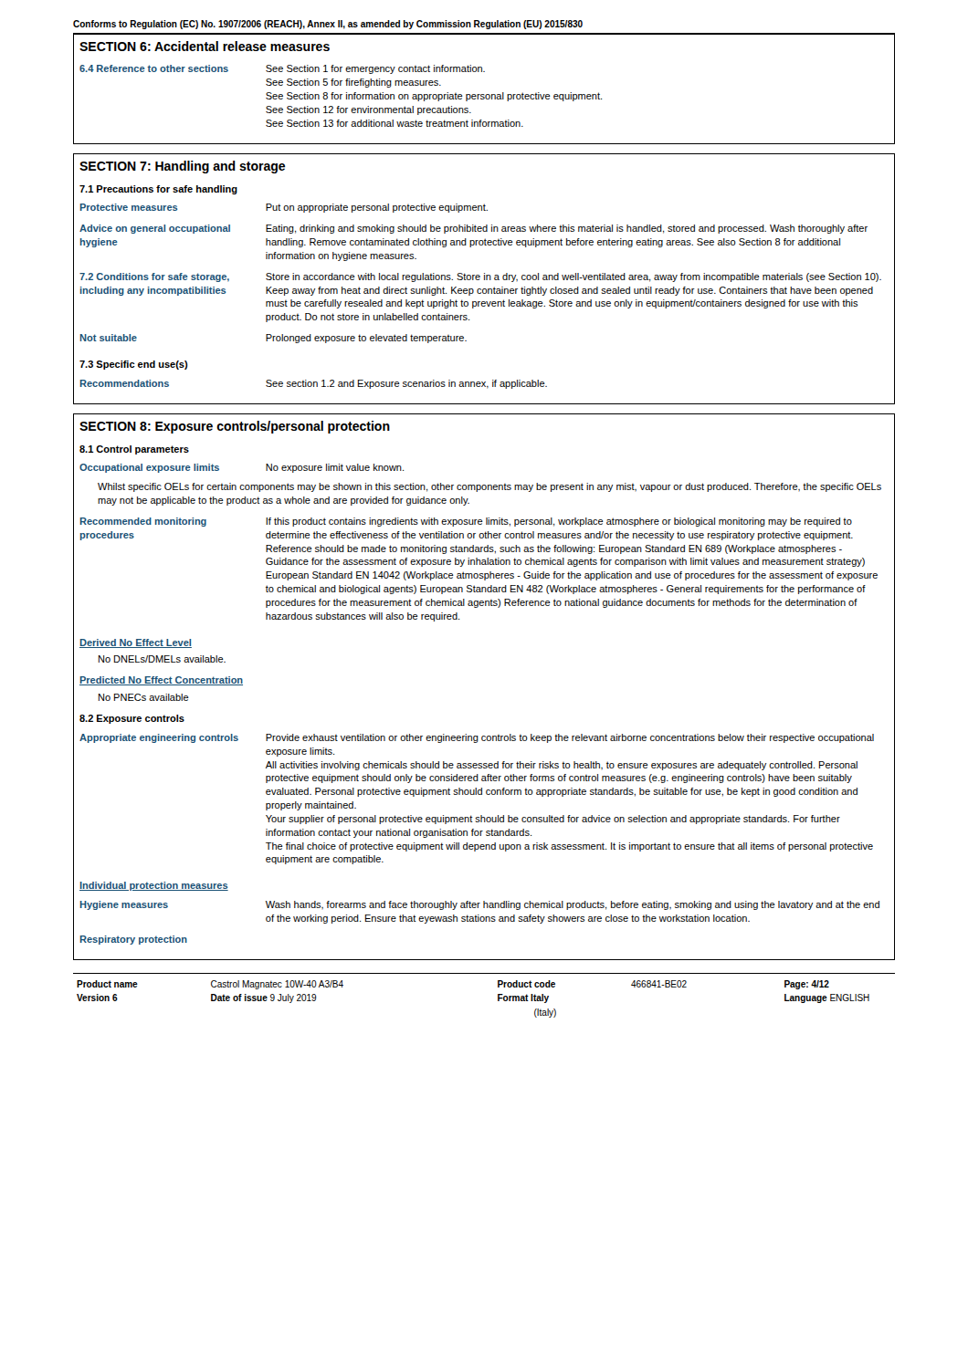Conforms to Regulation (EC) No. 1907/2006 (REACH), Annex II, as amended by Commission Regulation (EU) 2015/830
SECTION 6: Accidental release measures
| 6.4 Reference to other sections | See Section 1 for emergency contact information. See Section 5 for firefighting measures. See Section 8 for information on appropriate personal protective equipment. See Section 12 for environmental precautions. See Section 13 for additional waste treatment information. |
SECTION 7: Handling and storage
7.1 Precautions for safe handling
| Protective measures | Put on appropriate personal protective equipment. |
| Advice on general occupational hygiene | Eating, drinking and smoking should be prohibited in areas where this material is handled, stored and processed. Wash thoroughly after handling. Remove contaminated clothing and protective equipment before entering eating areas. See also Section 8 for additional information on hygiene measures. |
| 7.2 Conditions for safe storage, including any incompatibilities | Store in accordance with local regulations. Store in a dry, cool and well-ventilated area, away from incompatible materials (see Section 10). Keep away from heat and direct sunlight. Keep container tightly closed and sealed until ready for use. Containers that have been opened must be carefully resealed and kept upright to prevent leakage. Store and use only in equipment/containers designed for use with this product. Do not store in unlabelled containers. |
| Not suitable | Prolonged exposure to elevated temperature. |
7.3 Specific end use(s)
| Recommendations | See section 1.2 and Exposure scenarios in annex, if applicable. |
SECTION 8: Exposure controls/personal protection
8.1 Control parameters
| Occupational exposure limits | No exposure limit value known. |
Whilst specific OELs for certain components may be shown in this section, other components may be present in any mist, vapour or dust produced. Therefore, the specific OELs may not be applicable to the product as a whole and are provided for guidance only.
| Recommended monitoring procedures | If this product contains ingredients with exposure limits, personal, workplace atmosphere or biological monitoring may be required to determine the effectiveness of the ventilation or other control measures and/or the necessity to use respiratory protective equipment. Reference should be made to monitoring standards, such as the following: European Standard EN 689 (Workplace atmospheres - Guidance for the assessment of exposure by inhalation to chemical agents for comparison with limit values and measurement strategy) European Standard EN 14042 (Workplace atmospheres - Guide for the application and use of procedures for the assessment of exposure to chemical and biological agents) European Standard EN 482 (Workplace atmospheres - General requirements for the performance of procedures for the measurement of chemical agents) Reference to national guidance documents for methods for the determination of hazardous substances will also be required. |
Derived No Effect Level
No DNELs/DMELs available.
Predicted No Effect Concentration
No PNECs available
8.2 Exposure controls
| Appropriate engineering controls | Provide exhaust ventilation or other engineering controls to keep the relevant airborne concentrations below their respective occupational exposure limits. All activities involving chemicals should be assessed for their risks to health, to ensure exposures are adequately controlled. Personal protective equipment should only be considered after other forms of control measures (e.g. engineering controls) have been suitably evaluated. Personal protective equipment should conform to appropriate standards, be suitable for use, be kept in good condition and properly maintained. Your supplier of personal protective equipment should be consulted for advice on selection and appropriate standards. For further information contact your national organisation for standards. The final choice of protective equipment will depend upon a risk assessment. It is important to ensure that all items of personal protective equipment are compatible. |
Individual protection measures
| Hygiene measures | Wash hands, forearms and face thoroughly after handling chemical products, before eating, smoking and using the lavatory and at the end of the working period. Ensure that eyewash stations and safety showers are close to the workstation location. |
| Respiratory protection | |
| Product name | Castrol Magnatec 10W-40 A3/B4 | Product code | 466841-BE02 | Page: 4/12 |
| Version 6 | Date of issue 9 July 2019 | Format Italy | | Language ENGLISH |
| | | (Italy) | | |